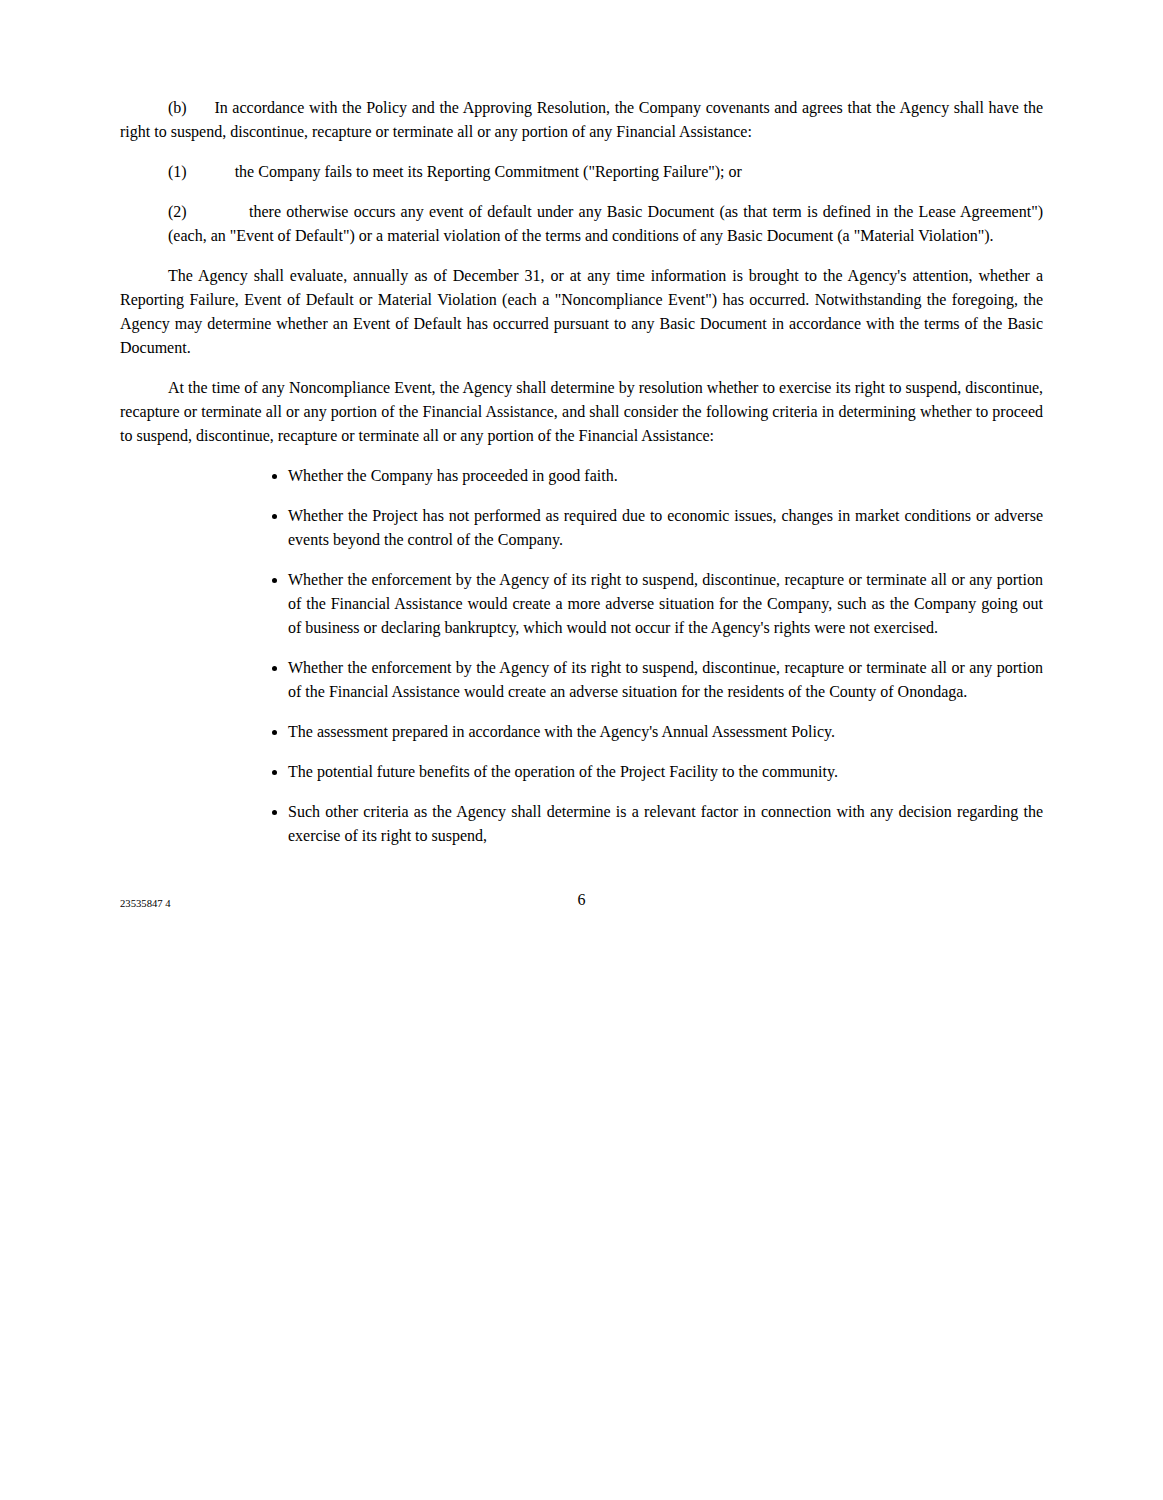(b) In accordance with the Policy and the Approving Resolution, the Company covenants and agrees that the Agency shall have the right to suspend, discontinue, recapture or terminate all or any portion of any Financial Assistance:
(1) the Company fails to meet its Reporting Commitment ("Reporting Failure"); or
(2) there otherwise occurs any event of default under any Basic Document (as that term is defined in the Lease Agreement") (each, an "Event of Default") or a material violation of the terms and conditions of any Basic Document (a "Material Violation").
The Agency shall evaluate, annually as of December 31, or at any time information is brought to the Agency's attention, whether a Reporting Failure, Event of Default or Material Violation (each a "Noncompliance Event") has occurred. Notwithstanding the foregoing, the Agency may determine whether an Event of Default has occurred pursuant to any Basic Document in accordance with the terms of the Basic Document.
At the time of any Noncompliance Event, the Agency shall determine by resolution whether to exercise its right to suspend, discontinue, recapture or terminate all or any portion of the Financial Assistance, and shall consider the following criteria in determining whether to proceed to suspend, discontinue, recapture or terminate all or any portion of the Financial Assistance:
Whether the Company has proceeded in good faith.
Whether the Project has not performed as required due to economic issues, changes in market conditions or adverse events beyond the control of the Company.
Whether the enforcement by the Agency of its right to suspend, discontinue, recapture or terminate all or any portion of the Financial Assistance would create a more adverse situation for the Company, such as the Company going out of business or declaring bankruptcy, which would not occur if the Agency's rights were not exercised.
Whether the enforcement by the Agency of its right to suspend, discontinue, recapture or terminate all or any portion of the Financial Assistance would create an adverse situation for the residents of the County of Onondaga.
The assessment prepared in accordance with the Agency's Annual Assessment Policy.
The potential future benefits of the operation of the Project Facility to the community.
Such other criteria as the Agency shall determine is a relevant factor in connection with any decision regarding the exercise of its right to suspend,
6
23535847 4